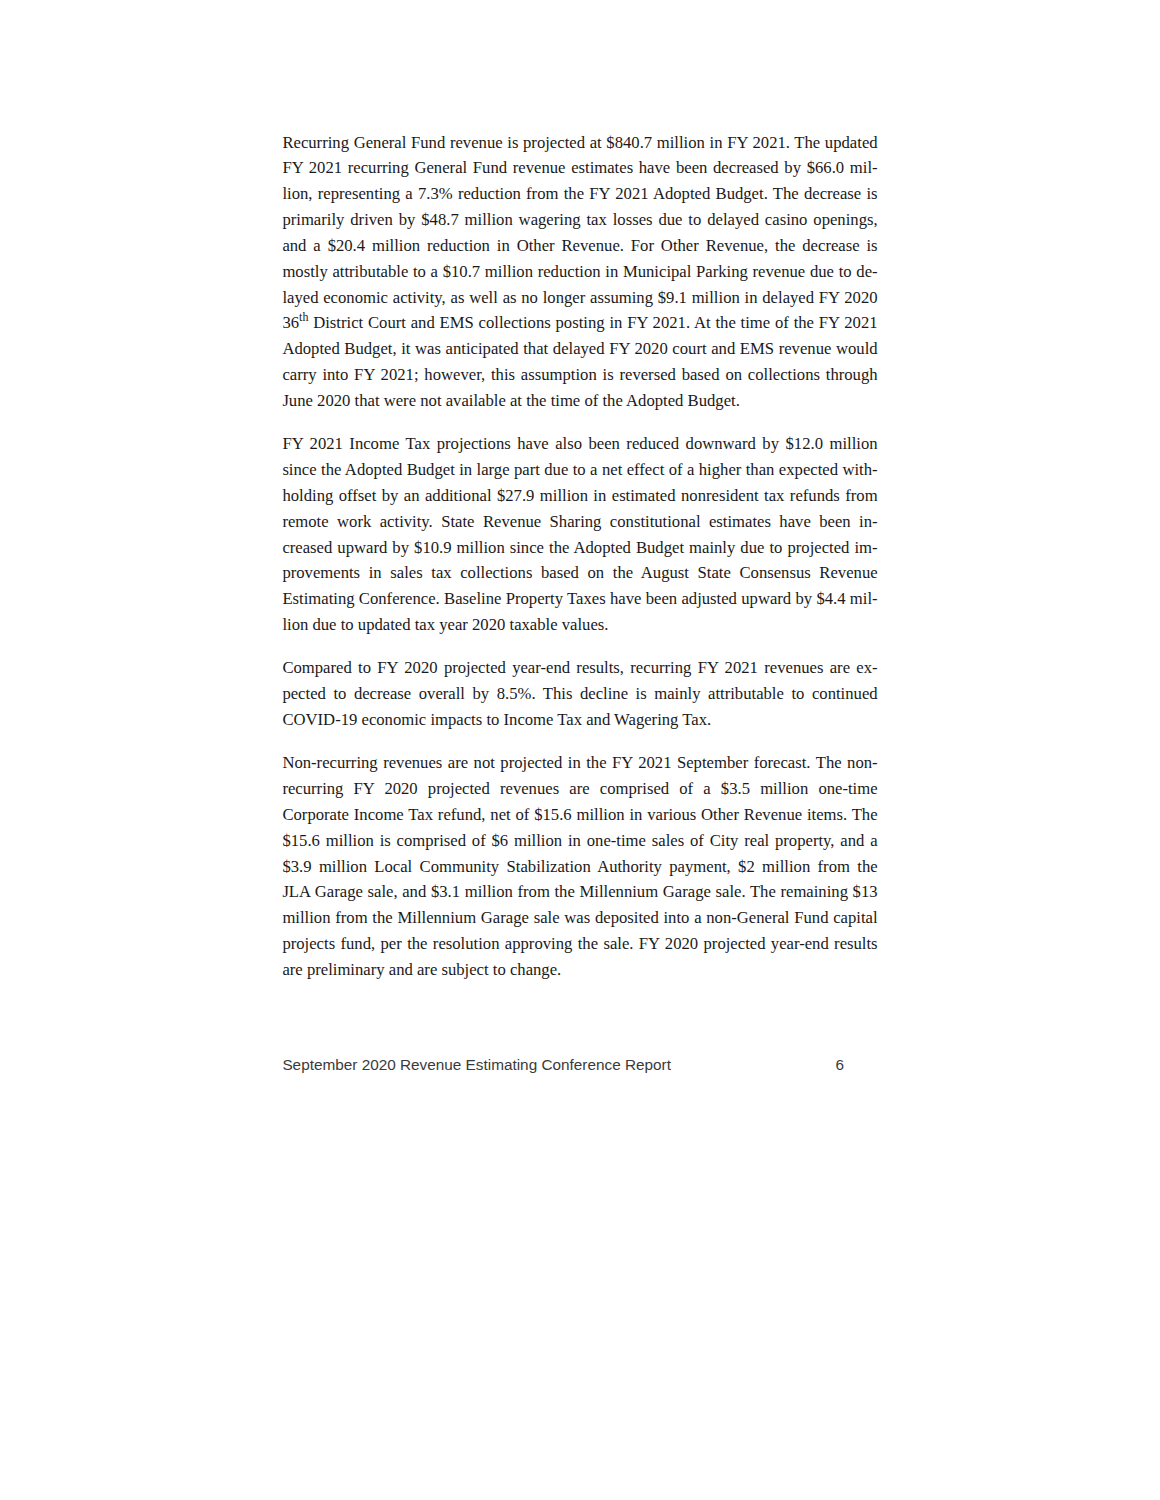Recurring General Fund revenue is projected at $840.7 million in FY 2021. The updated FY 2021 recurring General Fund revenue estimates have been decreased by $66.0 million, representing a 7.3% reduction from the FY 2021 Adopted Budget. The decrease is primarily driven by $48.7 million wagering tax losses due to delayed casino openings, and a $20.4 million reduction in Other Revenue. For Other Revenue, the decrease is mostly attributable to a $10.7 million reduction in Municipal Parking revenue due to delayed economic activity, as well as no longer assuming $9.1 million in delayed FY 2020 36th District Court and EMS collections posting in FY 2021. At the time of the FY 2021 Adopted Budget, it was anticipated that delayed FY 2020 court and EMS revenue would carry into FY 2021; however, this assumption is reversed based on collections through June 2020 that were not available at the time of the Adopted Budget.
FY 2021 Income Tax projections have also been reduced downward by $12.0 million since the Adopted Budget in large part due to a net effect of a higher than expected withholding offset by an additional $27.9 million in estimated nonresident tax refunds from remote work activity. State Revenue Sharing constitutional estimates have been increased upward by $10.9 million since the Adopted Budget mainly due to projected improvements in sales tax collections based on the August State Consensus Revenue Estimating Conference. Baseline Property Taxes have been adjusted upward by $4.4 million due to updated tax year 2020 taxable values.
Compared to FY 2020 projected year-end results, recurring FY 2021 revenues are expected to decrease overall by 8.5%. This decline is mainly attributable to continued COVID-19 economic impacts to Income Tax and Wagering Tax.
Non-recurring revenues are not projected in the FY 2021 September forecast. The non-recurring FY 2020 projected revenues are comprised of a $3.5 million one-time Corporate Income Tax refund, net of $15.6 million in various Other Revenue items. The $15.6 million is comprised of $6 million in one-time sales of City real property, and a $3.9 million Local Community Stabilization Authority payment, $2 million from the JLA Garage sale, and $3.1 million from the Millennium Garage sale. The remaining $13 million from the Millennium Garage sale was deposited into a non-General Fund capital projects fund, per the resolution approving the sale. FY 2020 projected year-end results are preliminary and are subject to change.
September 2020 Revenue Estimating Conference Report 6